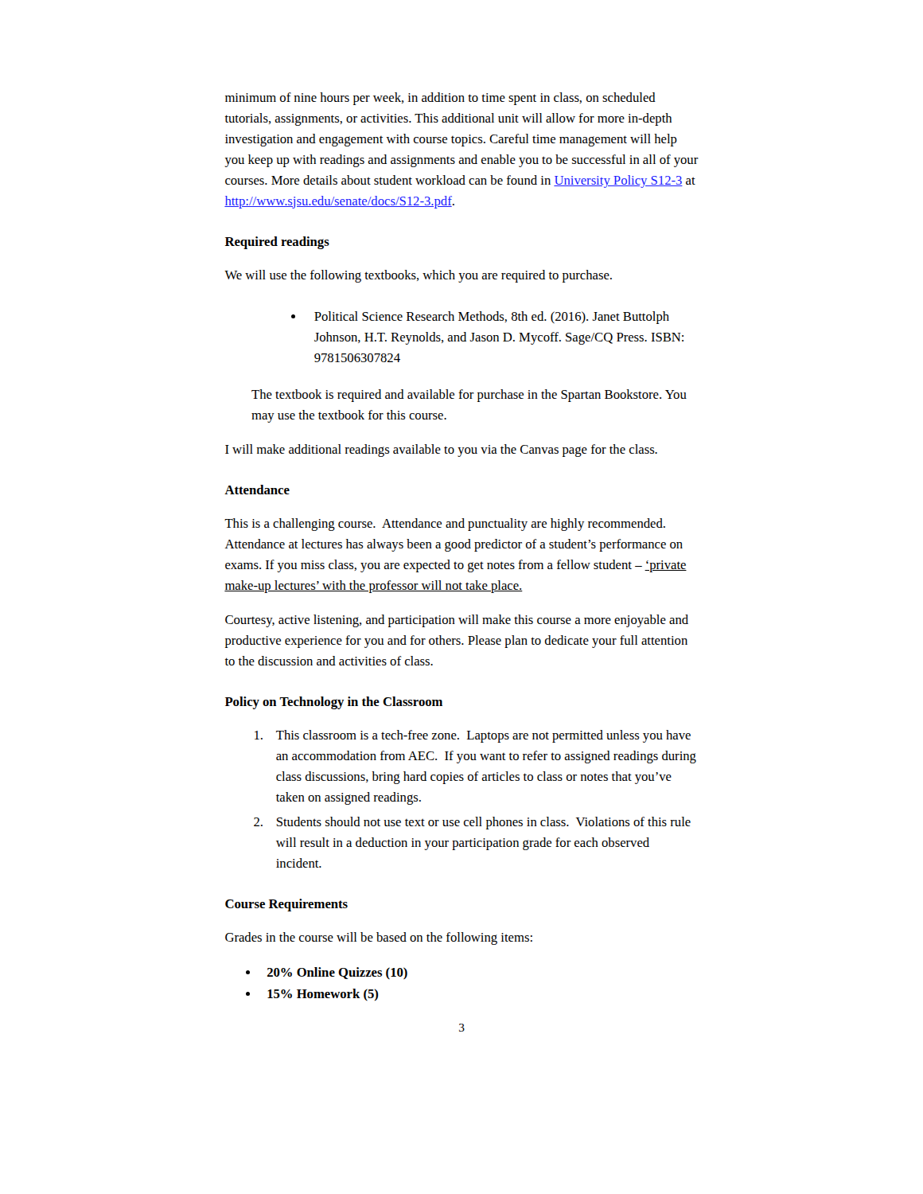minimum of nine hours per week, in addition to time spent in class, on scheduled tutorials, assignments, or activities. This additional unit will allow for more in-depth investigation and engagement with course topics. Careful time management will help you keep up with readings and assignments and enable you to be successful in all of your courses. More details about student workload can be found in University Policy S12-3 at http://www.sjsu.edu/senate/docs/S12-3.pdf.
Required readings
We will use the following textbooks, which you are required to purchase.
Political Science Research Methods, 8th ed. (2016). Janet Buttolph Johnson, H.T. Reynolds, and Jason D. Mycoff. Sage/CQ Press. ISBN: 9781506307824
The textbook is required and available for purchase in the Spartan Bookstore. You may use the textbook for this course.
I will make additional readings available to you via the Canvas page for the class.
Attendance
This is a challenging course. Attendance and punctuality are highly recommended. Attendance at lectures has always been a good predictor of a student’s performance on exams. If you miss class, you are expected to get notes from a fellow student – ‘private make-up lectures’ with the professor will not take place.
Courtesy, active listening, and participation will make this course a more enjoyable and productive experience for you and for others. Please plan to dedicate your full attention to the discussion and activities of class.
Policy on Technology in the Classroom
This classroom is a tech-free zone. Laptops are not permitted unless you have an accommodation from AEC. If you want to refer to assigned readings during class discussions, bring hard copies of articles to class or notes that you’ve taken on assigned readings.
Students should not use text or use cell phones in class. Violations of this rule will result in a deduction in your participation grade for each observed incident.
Course Requirements
Grades in the course will be based on the following items:
20% Online Quizzes (10)
15% Homework (5)
3